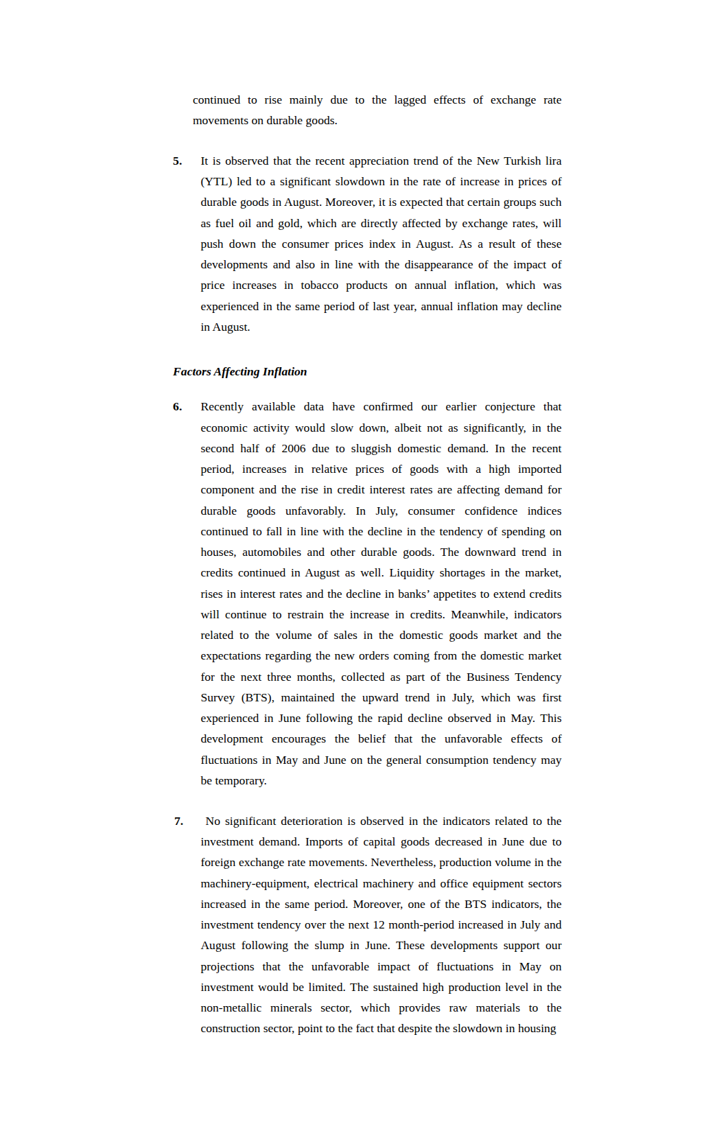continued to rise mainly due to the lagged effects of exchange rate movements on durable goods.
5.
It is observed that the recent appreciation trend of the New Turkish lira (YTL) led to a significant slowdown in the rate of increase in prices of durable goods in August. Moreover, it is expected that certain groups such as fuel oil and gold, which are directly affected by exchange rates, will push down the consumer prices index in August. As a result of these developments and also in line with the disappearance of the impact of price increases in tobacco products on annual inflation, which was experienced in the same period of last year, annual inflation may decline in August.
Factors Affecting Inflation
6.
Recently available data have confirmed our earlier conjecture that economic activity would slow down, albeit not as significantly, in the second half of 2006 due to sluggish domestic demand. In the recent period, increases in relative prices of goods with a high imported component and the rise in credit interest rates are affecting demand for durable goods unfavorably. In July, consumer confidence indices continued to fall in line with the decline in the tendency of spending on houses, automobiles and other durable goods. The downward trend in credits continued in August as well. Liquidity shortages in the market, rises in interest rates and the decline in banks’ appetites to extend credits will continue to restrain the increase in credits. Meanwhile, indicators related to the volume of sales in the domestic goods market and the expectations regarding the new orders coming from the domestic market for the next three months, collected as part of the Business Tendency Survey (BTS), maintained the upward trend in July, which was first experienced in June following the rapid decline observed in May. This development encourages the belief that the unfavorable effects of fluctuations in May and June on the general consumption tendency may be temporary.
7.
No significant deterioration is observed in the indicators related to the investment demand. Imports of capital goods decreased in June due to foreign exchange rate movements. Nevertheless, production volume in the machinery-equipment, electrical machinery and office equipment sectors increased in the same period. Moreover, one of the BTS indicators, the investment tendency over the next 12 month-period increased in July and August following the slump in June. These developments support our projections that the unfavorable impact of fluctuations in May on investment would be limited. The sustained high production level in the non-metallic minerals sector, which provides raw materials to the construction sector, point to the fact that despite the slowdown in housing